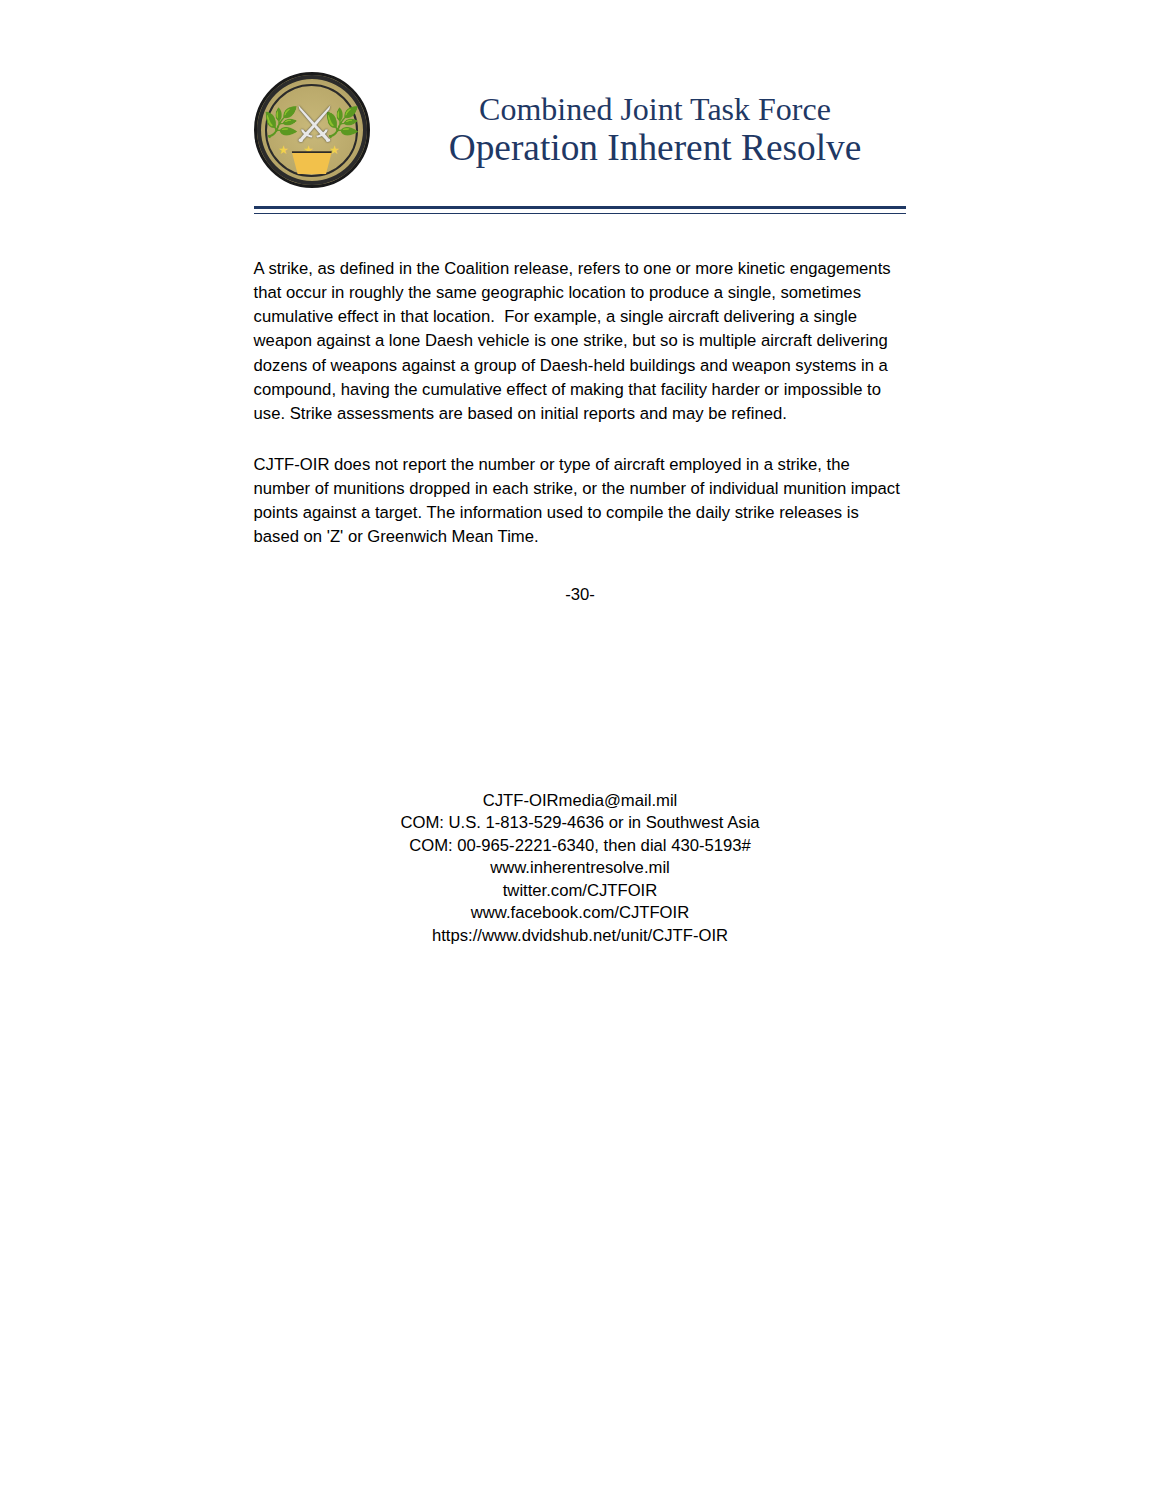🌿
🌿
⚔
★ ★ ★
Combined Joint Task Force
Operation Inherent Resolve
A strike, as defined in the Coalition release, refers to one or more kinetic engagements that occur in roughly the same geographic location to produce a single, sometimes cumulative effect in that location. For example, a single aircraft delivering a single weapon against a lone Daesh vehicle is one strike, but so is multiple aircraft delivering dozens of weapons against a group of Daesh-held buildings and weapon systems in a compound, having the cumulative effect of making that facility harder or impossible to use. Strike assessments are based on initial reports and may be refined.
CJTF-OIR does not report the number or type of aircraft employed in a strike, the number of munitions dropped in each strike, or the number of individual munition impact points against a target. The information used to compile the daily strike releases is based on 'Z' or Greenwich Mean Time.
-30-
CJTF-OIRmedia@mail.mil
COM: U.S. 1-813-529-4636 or in Southwest Asia
COM: 00-965-2221-6340, then dial 430-5193#
www.inherentresolve.mil
twitter.com/CJTFOIR
www.facebook.com/CJTFOIR
https://www.dvidshub.net/unit/CJTF-OIR